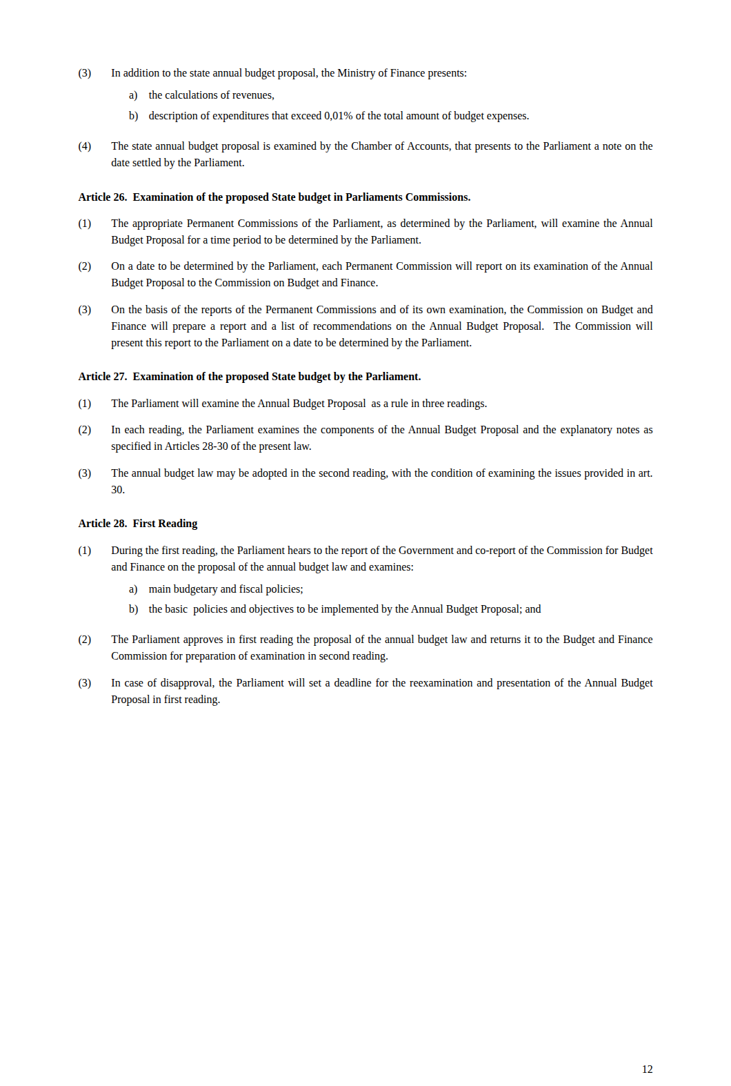(3)
In addition to the state annual budget proposal, the Ministry of Finance presents:
a) the calculations of revenues,
b) description of expenditures that exceed 0,01% of the total amount of budget expenses.
(4)
The state annual budget proposal is examined by the Chamber of Accounts, that presents to the Parliament a note on the date settled by the Parliament.
Article 26. Examination of the proposed State budget in Parliaments Commissions.
(1)
The appropriate Permanent Commissions of the Parliament, as determined by the Parliament, will examine the Annual Budget Proposal for a time period to be determined by the Parliament.
(2)
On a date to be determined by the Parliament, each Permanent Commission will report on its examination of the Annual Budget Proposal to the Commission on Budget and Finance.
(3)
On the basis of the reports of the Permanent Commissions and of its own examination, the Commission on Budget and Finance will prepare a report and a list of recommendations on the Annual Budget Proposal. The Commission will present this report to the Parliament on a date to be determined by the Parliament.
Article 27. Examination of the proposed State budget by the Parliament.
(1)
The Parliament will examine the Annual Budget Proposal as a rule in three readings.
(2)
In each reading, the Parliament examines the components of the Annual Budget Proposal and the explanatory notes as specified in Articles 28-30 of the present law.
(3)
The annual budget law may be adopted in the second reading, with the condition of examining the issues provided in art. 30.
Article 28. First Reading
(1)
During the first reading, the Parliament hears to the report of the Government and co-report of the Commission for Budget and Finance on the proposal of the annual budget law and examines:
a) main budgetary and fiscal policies;
b) the basic policies and objectives to be implemented by the Annual Budget Proposal; and
(2)
The Parliament approves in first reading the proposal of the annual budget law and returns it to the Budget and Finance Commission for preparation of examination in second reading.
(3)
In case of disapproval, the Parliament will set a deadline for the reexamination and presentation of the Annual Budget Proposal in first reading.
12